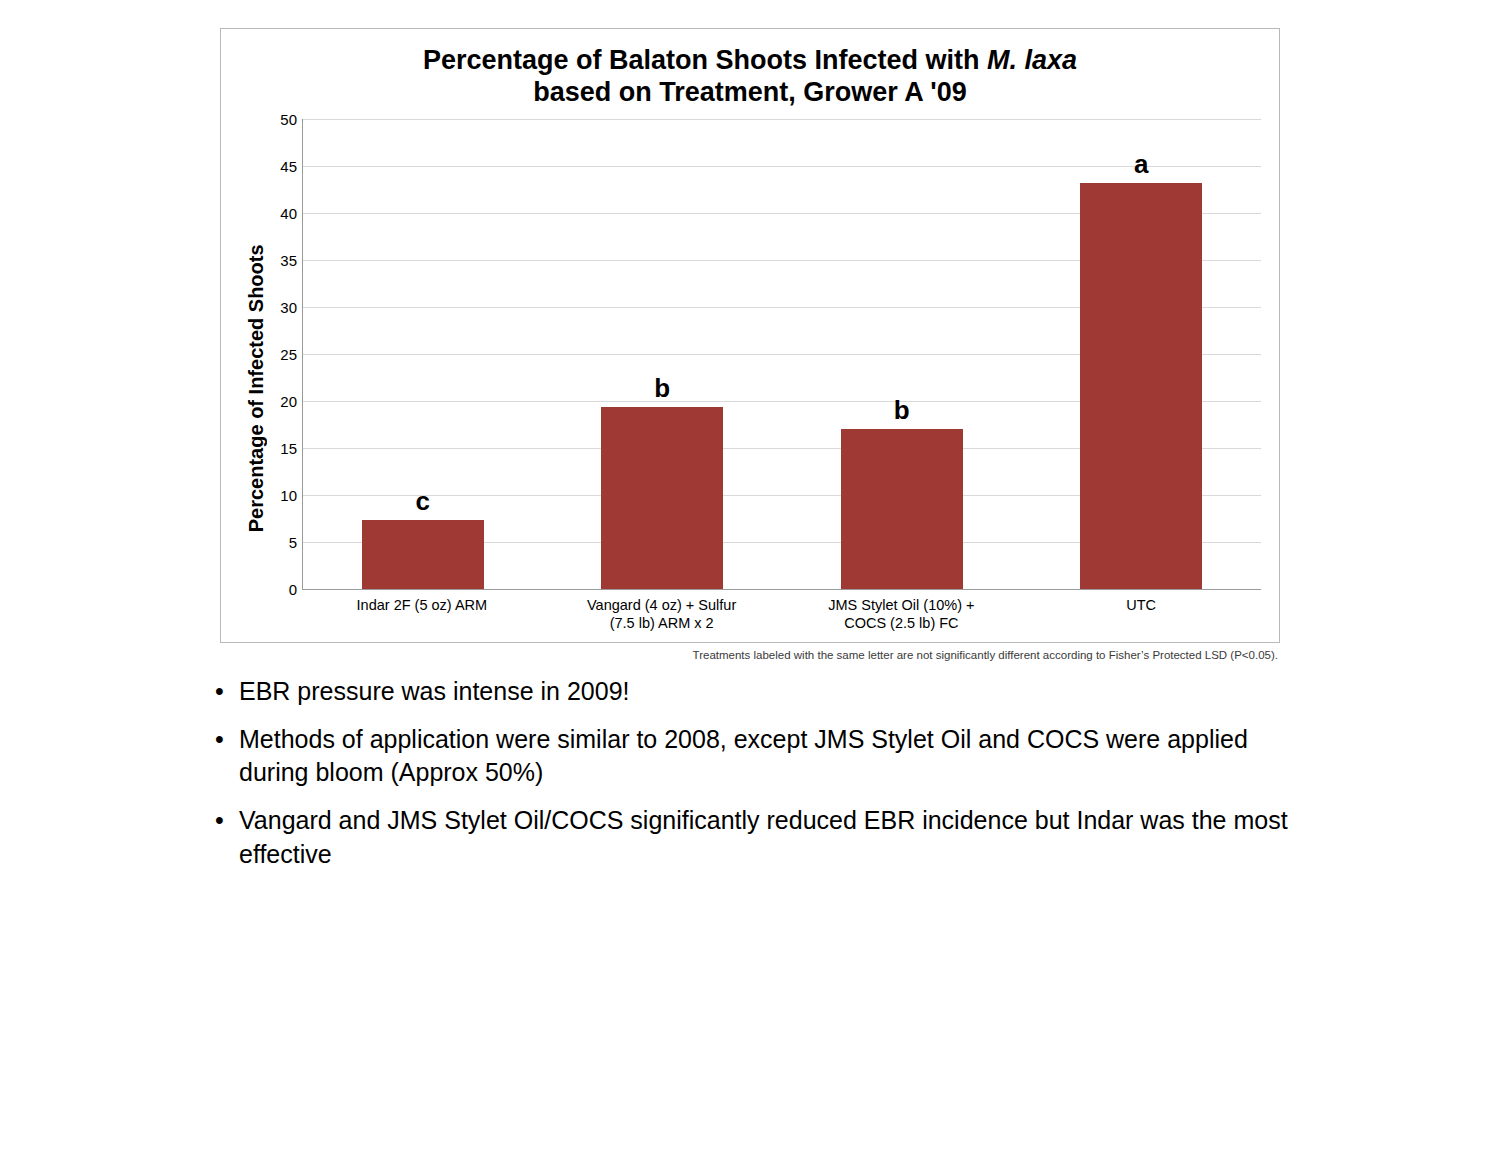Percentage of Balaton Shoots Infected with M. laxa
based on Treatment, Grower A '09
Percentage of Infected Shoots
50
45
40
35
30
25
20
15
10
5
0
c
b
b
a
Indar 2F (5 oz) ARM
Vangard (4 oz) + Sulfur
(7.5 lb) ARM x 2
JMS Stylet Oil (10%) +
COCS (2.5 lb) FC
UTC
Treatments labeled with the same letter are not significantly different according to Fisher’s Protected LSD (P<0.05).
EBR pressure was intense in 2009!
Methods of application were similar to 2008, except JMS Stylet Oil and COCS were applied during bloom (Approx 50%)
Vangard and JMS Stylet Oil/COCS significantly reduced EBR incidence but Indar was the most effective